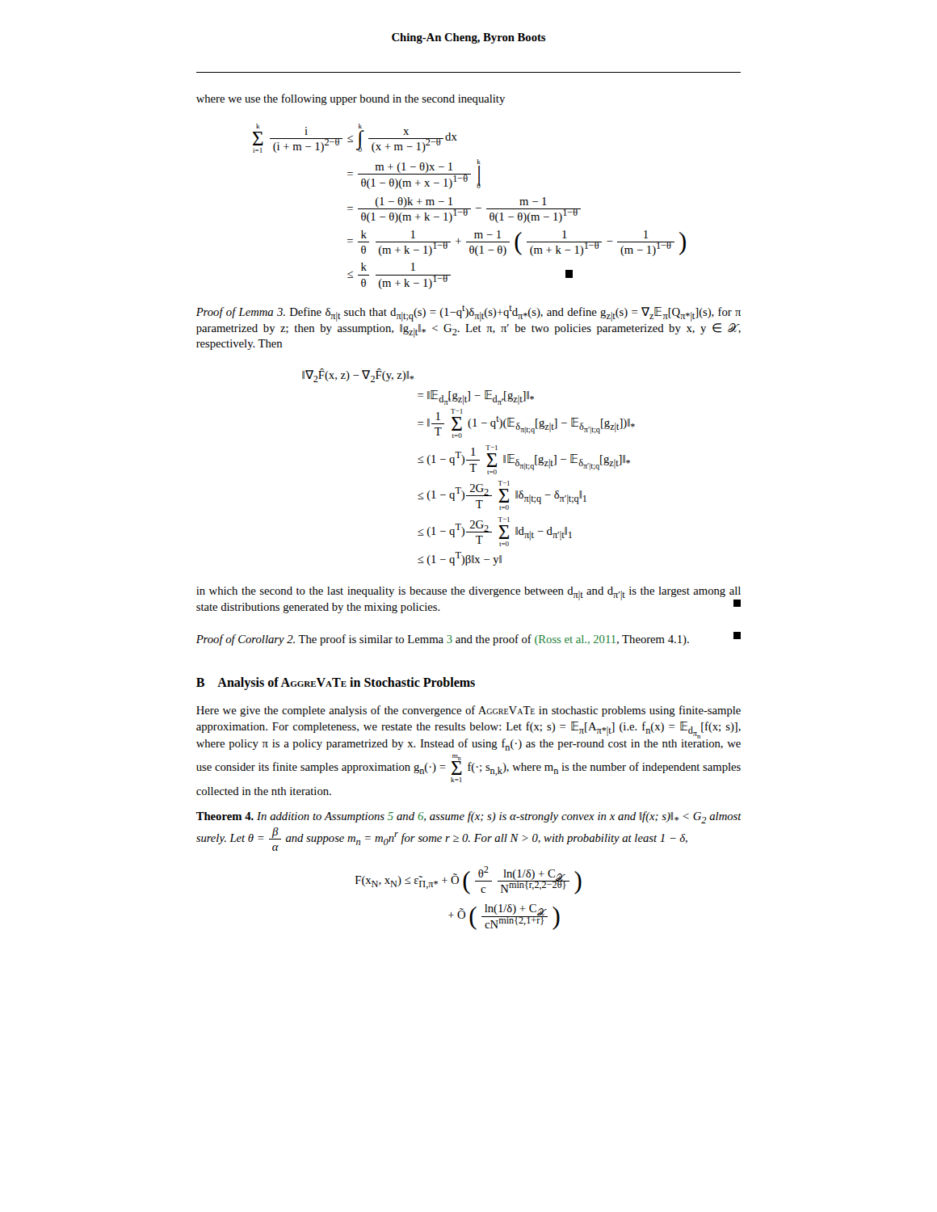Ching-An Cheng, Byron Boots
where we use the following upper bound in the second inequality
| k Σ i=1 i (i + m − 1) 2−θ | ≤ | k ∫ 0 x (x + m − 1) 2−θ dx |
| | = | m + (1 − θ)x − 1 θ(1 − θ)(m + x − 1) 1−θ k / 0 |
| | = | (1 − θ)k + m − 1 θ(1 − θ)(m + k − 1) 1−θ − m − 1 θ(1 − θ)(m − 1) 1−θ |
| | = | k θ 1 (m + k − 1) 1−θ + m − 1 θ(1 − θ) ( 1 (m + k − 1) 1−θ − 1 (m − 1) 1−θ ) |
| | ≤ | k θ 1 (m + k − 1) 1−θ |
Proof of Lemma 3. Define δπ|t such that dπ|t;q(s) = (1−qt)δπ|t(s)+qtdπ*(s), and define gz|t(s) = ∇z𝔼π[Qπ*|t](s), for π parametrized by z; then by assumption, ‖gz|t‖* < G2. Let π, π′ be two policies parameterized by x, y ∈ 𝒳, respectively. Then
| ‖∇ 2 F̂(x, z) − ∇ 2 F̂(y, z)‖ * | | |
| | = | ‖𝔼 d π̃ [g z/t ] − 𝔼 d π̃′ [g z/t ]‖ * |
| | = | ‖ 1 T T−1 Σ t=0 (1 − q t )(𝔼 δ π/t;q [g z/t ] − 𝔼 δ π′/t;q [g z/t ])‖ * |
| | ≤ | (1 − q T ) 1 T T−1 Σ t=0 ‖𝔼 δ π/t;q [g z/t ] − 𝔼 δ π′/t;q [g z/t ]‖ * |
| | ≤ | (1 − q T ) 2G 2 T T−1 Σ t=0 ‖δ π/t;q − δ π′/t;q ‖ 1 |
| | ≤ | (1 − q T ) 2G 2 T T−1 Σ t=0 ‖d π/t − d π′/t ‖ 1 |
| | ≤ | (1 − q T )β‖x − y‖ |
in which the second to the last inequality is because the divergence between dπ|t and dπ′|t is the largest among all state distributions generated by the mixing policies.
Proof of Corollary 2. The proof is similar to Lemma 3 and the proof of (Ross et al., 2011, Theorem 4.1).
B Analysis of Aggre Va Te in Stochastic Problems
Here we give the complete analysis of the convergence of Aggre Va Te in stochastic problems using finite-sample approximation. For completeness, we restate the results below: Let f(x; s) = 𝔼π[Aπ*|t] (i.e. fn(x) = 𝔼dπn[f(x; s)], where policy π is a policy parametrized by x. Instead of using fn(·) as the per-round cost in the nth iteration, we use consider its finite samples approximation gn(·) = mn Σk=1 f(·; sn,k), where mn is the number of independent samples collected in the nth iteration.
Theorem 4. In addition to Assumptions 5 and 6, assume f(x; s) is α-strongly convex in x and ‖f(x; s)‖* < G2 almost surely. Let θ = βα and suppose mn = m0nr for some r ≥ 0. For all N > 0, with probability at least 1 − δ,
F(xN, xN) ≤ ε̃Π,π* + Õ ( θ2 c ln(1/δ) + C𝒳 Nmin{r,2,2−2θ} ) + Õ ( ln(1/δ) + C𝒳 cNmin{2,1+r} )